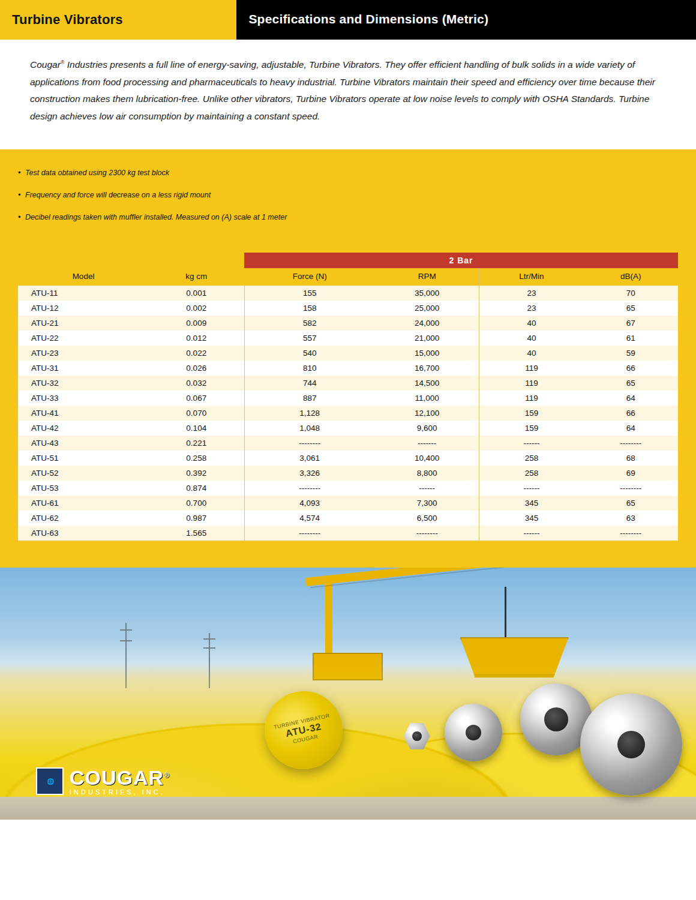Turbine Vibrators
Specifications and Dimensions (Metric)
Cougar® Industries presents a full line of energy-saving, adjustable, Turbine Vibrators. They offer efficient handling of bulk solids in a wide variety of applications from food processing and pharmaceuticals to heavy industrial. Turbine Vibrators maintain their speed and efficiency over time because their construction makes them lubrication-free. Unlike other vibrators, Turbine Vibrators operate at low noise levels to comply with OSHA Standards. Turbine design achieves low air consumption by maintaining a constant speed.
Test data obtained using 2300 kg test block
Frequency and force will decrease on a less rigid mount
Decibel readings taken with muffler installed. Measured on (A) scale at 1 meter
| | 2 Bar |
| --- | --- |
| Model | kg cm | Force (N) | RPM | Ltr/Min | dB(A) |
| ATU-11 | 0.001 | 155 | 35,000 | 23 | 70 |
| ATU-12 | 0.002 | 158 | 25,000 | 23 | 65 |
| ATU-21 | 0.009 | 582 | 24,000 | 40 | 67 |
| ATU-22 | 0.012 | 557 | 21,000 | 40 | 61 |
| ATU-23 | 0.022 | 540 | 15,000 | 40 | 59 |
| ATU-31 | 0.026 | 810 | 16,700 | 119 | 66 |
| ATU-32 | 0.032 | 744 | 14,500 | 119 | 65 |
| ATU-33 | 0.067 | 887 | 11,000 | 119 | 64 |
| ATU-41 | 0.070 | 1,128 | 12,100 | 159 | 66 |
| ATU-42 | 0.104 | 1,048 | 9,600 | 159 | 64 |
| ATU-43 | 0.221 | -------- | ------- | ------ | -------- |
| ATU-51 | 0.258 | 3,061 | 10,400 | 258 | 68 |
| ATU-52 | 0.392 | 3,326 | 8,800 | 258 | 69 |
| ATU-53 | 0.874 | -------- | ------ | ------ | -------- |
| ATU-61 | 0.700 | 4,093 | 7,300 | 345 | 65 |
| ATU-62 | 0.987 | 4,574 | 6,500 | 345 | 63 |
| ATU-63 | 1.565 | -------- | -------- | ------ | -------- |
TURBINE VIBRATOR ATU-32 COUGAR
🌐
COUGAR®
INDUSTRIES, INC.